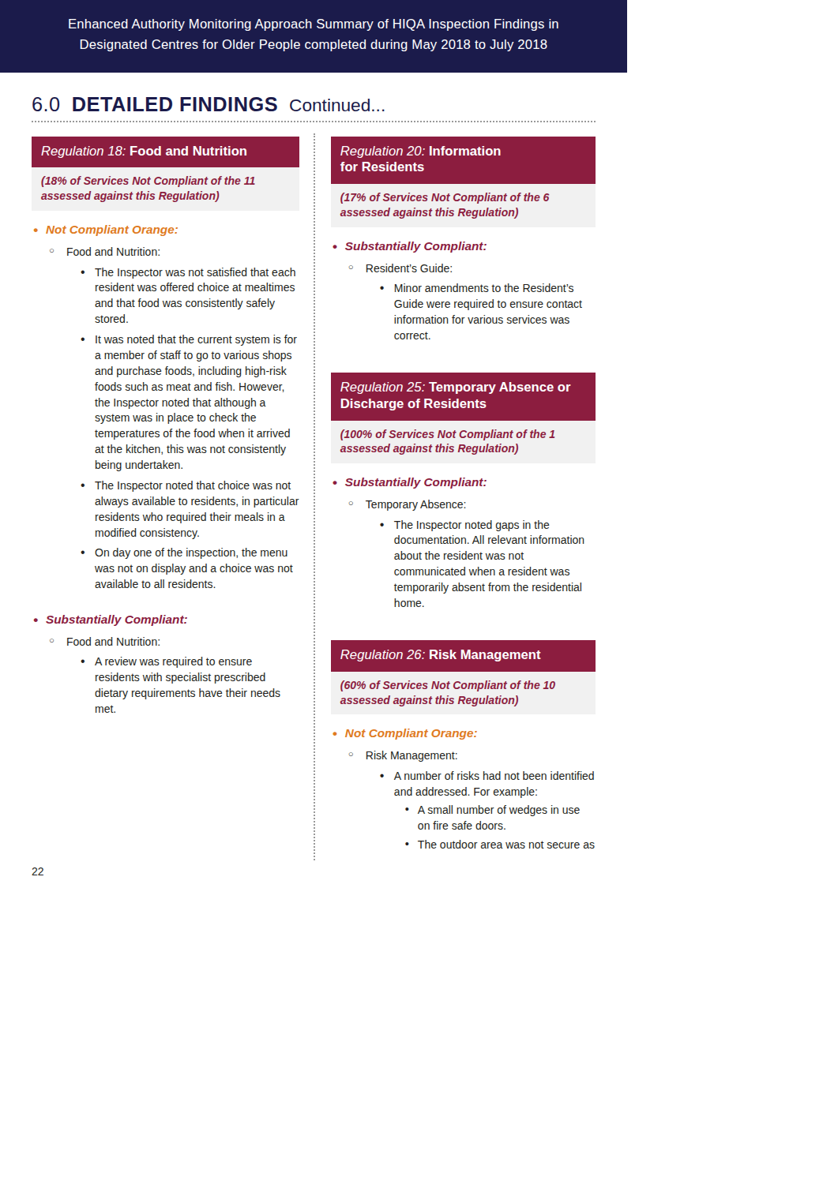Enhanced Authority Monitoring Approach Summary of HIQA Inspection Findings in Designated Centres for Older People completed during May 2018 to July 2018
6.0 DETAILED FINDINGS Continued...
Regulation 18: Food and Nutrition
(18% of Services Not Compliant of the 11 assessed against this Regulation)
Not Compliant Orange:
Food and Nutrition:
The Inspector was not satisfied that each resident was offered choice at mealtimes and that food was consistently safely stored.
It was noted that the current system is for a member of staff to go to various shops and purchase foods, including high-risk foods such as meat and fish. However, the Inspector noted that although a system was in place to check the temperatures of the food when it arrived at the kitchen, this was not consistently being undertaken.
The Inspector noted that choice was not always available to residents, in particular residents who required their meals in a modified consistency.
On day one of the inspection, the menu was not on display and a choice was not available to all residents.
Substantially Compliant:
Food and Nutrition:
A review was required to ensure residents with specialist prescribed dietary requirements have their needs met.
Regulation 20: Information
for Residents
(17% of Services Not Compliant of the 6 assessed against this Regulation)
Substantially Compliant:
Resident’s Guide:
Minor amendments to the Resident’s Guide were required to ensure contact information for various services was correct.
Regulation 25: Temporary Absence or Discharge of Residents
(100% of Services Not Compliant of the 1 assessed against this Regulation)
Substantially Compliant:
Temporary Absence:
The Inspector noted gaps in the documentation. All relevant information about the resident was not communicated when a resident was temporarily absent from the residential home.
Regulation 26: Risk Management
(60% of Services Not Compliant of the 10 assessed against this Regulation)
Not Compliant Orange:
Risk Management:
A number of risks had not been identified and addressed. For example:
A small number of wedges in use on fire safe doors.
The outdoor area was not secure as
22